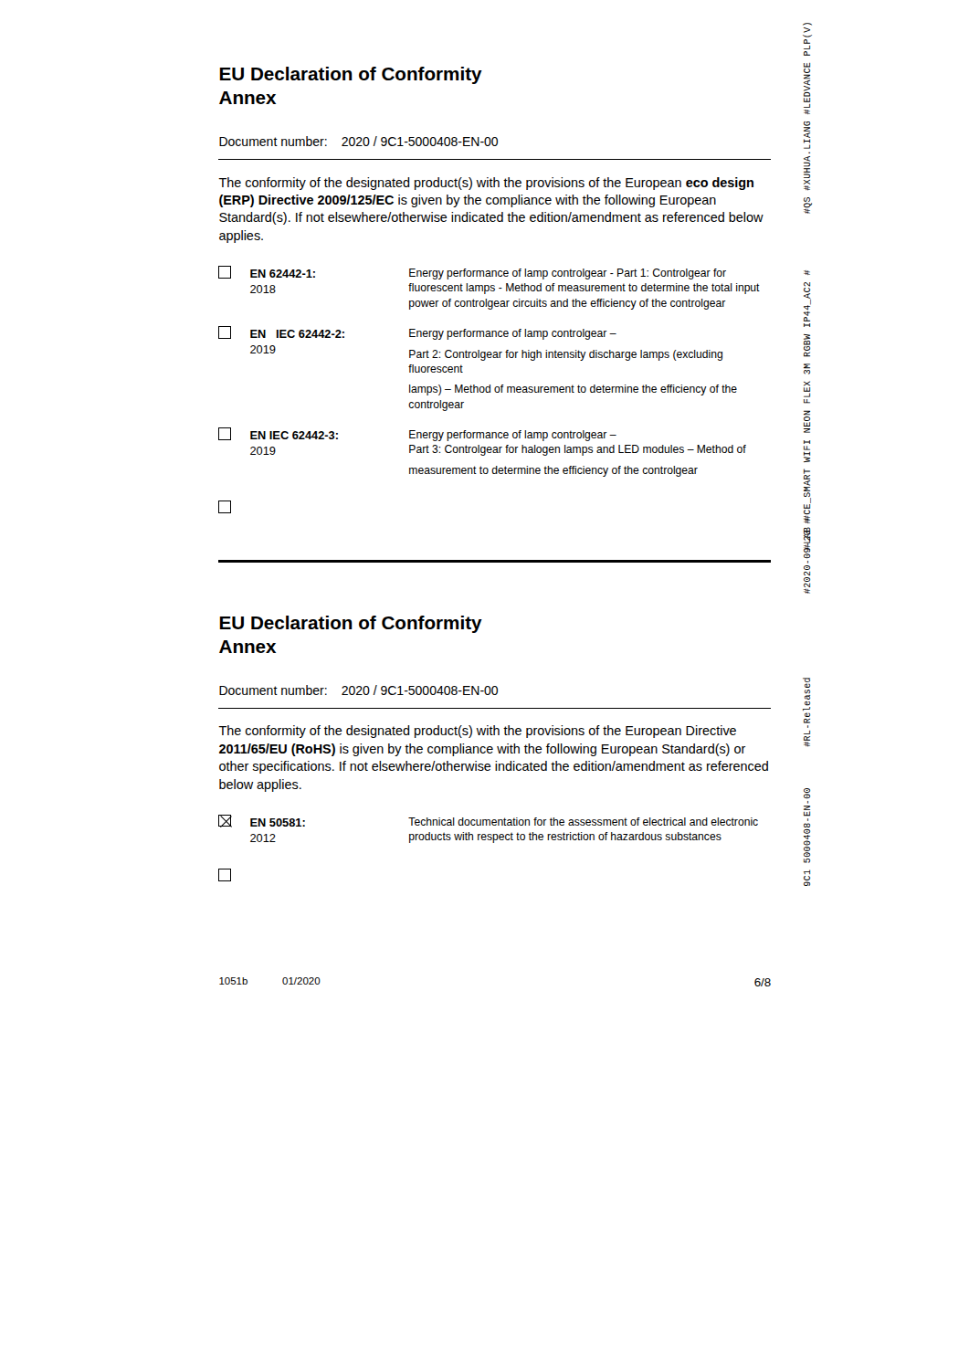#QS #XUHUA.LIANG #LEDVANCE PLP(V)
#LAB #CE_SMART WIFI NEON FLEX 3M RGBW IP44_AC2 #
#2020-09-23 #
#RL-Released
9C1 5000408-EN-00
EU Declaration of ConformityAnnex
Document number: 2020 / 9C1-5000408-EN-00
The conformity of the designated product(s) with the provisions of the European eco design (ERP) Directive 2009/125/EC is given by the compliance with the following European Standard(s). If not elsewhere/otherwise indicated the edition/amendment as referenced below applies.
| | EN 62442-1: 2018 | Energy performance of lamp controlgear - Part 1: Controlgear for fluorescent lamps - Method of measurement to determine the total input power of controlgear circuits and the efficiency of the controlgear |
| | EN IEC 62442-2: 2019 | Energy performance of lamp controlgear – Part 2: Controlgear for high intensity discharge lamps (excluding fluorescent lamps) – Method of measurement to determine the efficiency of the controlgear |
| | EN IEC 62442-3: 2019 | Energy performance of lamp controlgear – Part 3: Controlgear for halogen lamps and LED modules – Method of measurement to determine the efficiency of the controlgear |
EU Declaration of ConformityAnnex
Document number: 2020 / 9C1-5000408-EN-00
The conformity of the designated product(s) with the provisions of the European Directive 2011/65/EU (RoHS) is given by the compliance with the following European Standard(s) or other specifications. If not elsewhere/otherwise indicated the edition/amendment as referenced below applies.
| | EN 50581: 2012 | Technical documentation for the assessment of electrical and electronic products with respect to the restriction of hazardous substances |
1051b 01/2020
6/8